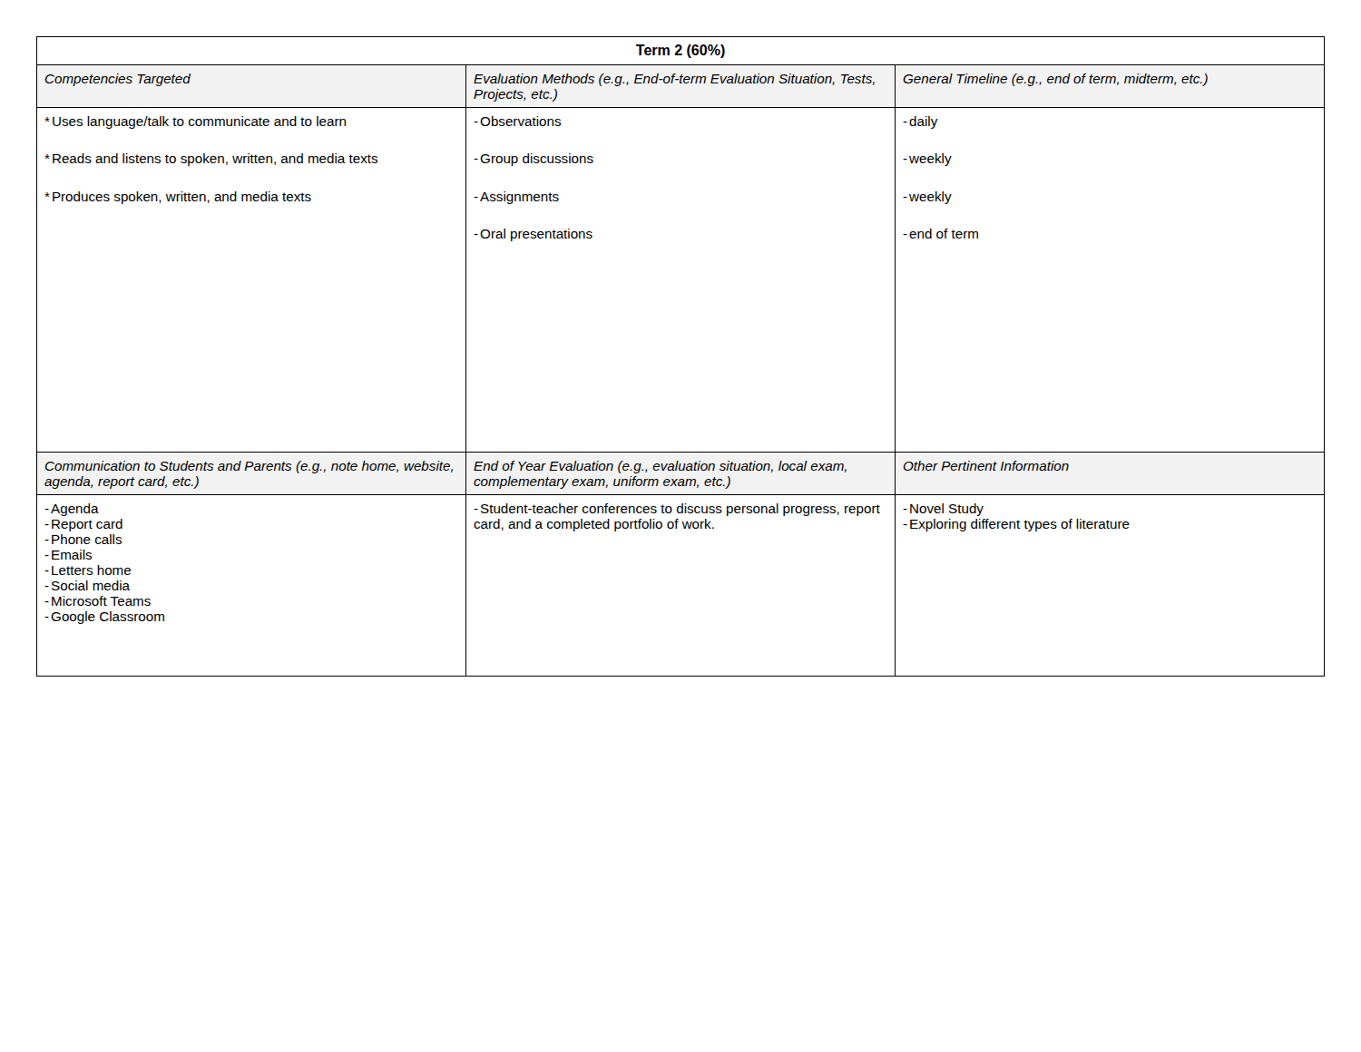Term 2 (60%)
| Competencies Targeted | Evaluation Methods (e.g., End-of-term Evaluation Situation, Tests, Projects, etc.) | General Timeline (e.g., end of term, midterm, etc.) |
| --- | --- | --- |
| Uses language/talk to communicate and to learn Reads and listens to spoken, written, and media texts Produces spoken, written, and media texts | Observations Group discussions Assignments Oral presentations | daily weekly weekly end of term |
| Communication to Students and Parents (e.g., note home, website, agenda, report card, etc.) | End of Year Evaluation (e.g., evaluation situation, local exam, complementary exam, uniform exam, etc.) | Other Pertinent Information |
| Agenda Report card Phone calls Emails Letters home Social media Microsoft Teams Google Classroom | Student-teacher conferences to discuss personal progress, report card, and a completed portfolio of work. | Novel Study Exploring different types of literature |